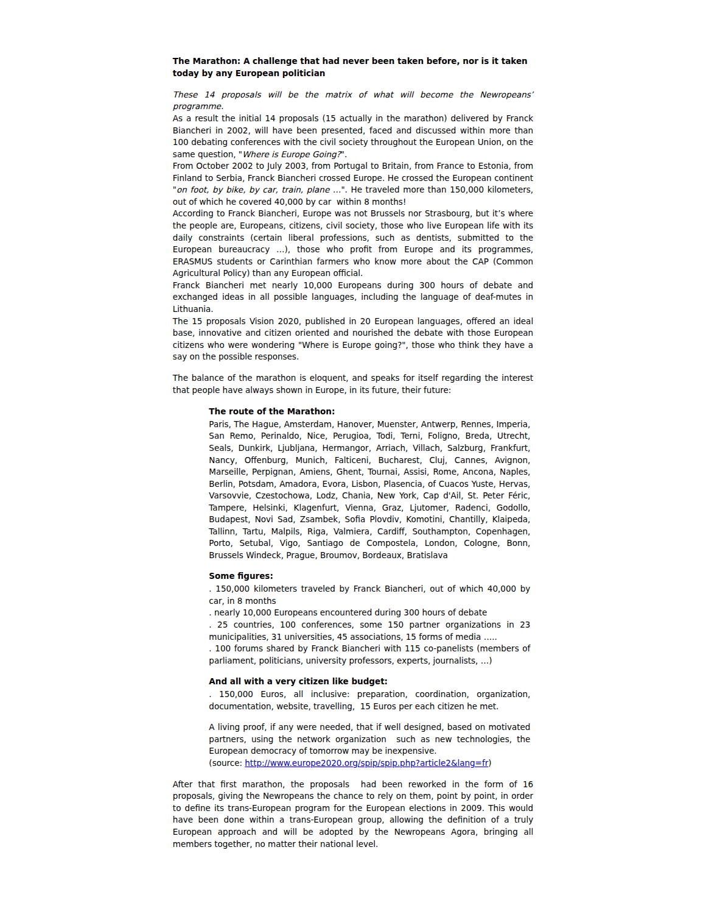The Marathon: A challenge that had never been taken before, nor is it taken today by any European politician
These 14 proposals will be the matrix of what will become the Newropeans’ programme.
As a result the initial 14 proposals (15 actually in the marathon) delivered by Franck Biancheri in 2002, will have been presented, faced and discussed within more than 100 debating conferences with the civil society throughout the European Union, on the same question, "Where is Europe Going?".
From October 2002 to July 2003, from Portugal to Britain, from France to Estonia, from Finland to Serbia, Franck Biancheri crossed Europe. He crossed the European continent "on foot, by bike, by car, train, plane …". He traveled more than 150,000 kilometers, out of which he covered 40,000 by car within 8 months!
According to Franck Biancheri, Europe was not Brussels nor Strasbourg, but it’s where the people are, Europeans, citizens, civil society, those who live European life with its daily constraints (certain liberal professions, such as dentists, submitted to the European bureaucracy …), those who profit from Europe and its programmes, ERASMUS students or Carinthian farmers who know more about the CAP (Common Agricultural Policy) than any European official.
Franck Biancheri met nearly 10,000 Europeans during 300 hours of debate and exchanged ideas in all possible languages, including the language of deaf-mutes in Lithuania.
The 15 proposals Vision 2020, published in 20 European languages, offered an ideal base, innovative and citizen oriented and nourished the debate with those European citizens who were wondering "Where is Europe going?", those who think they have a say on the possible responses.
The balance of the marathon is eloquent, and speaks for itself regarding the interest that people have always shown in Europe, in its future, their future:
The route of the Marathon:
Paris, The Hague, Amsterdam, Hanover, Muenster, Antwerp, Rennes, Imperia, San Remo, Perinaldo, Nice, Perugioa, Todi, Terni, Foligno, Breda, Utrecht, Seals, Dunkirk, Ljubljana, Hermangor, Arriach, Villach, Salzburg, Frankfurt, Nancy, Offenburg, Munich, Falticeni, Bucharest, Cluj, Cannes, Avignon, Marseille, Perpignan, Amiens, Ghent, Tournai, Assisi, Rome, Ancona, Naples, Berlin, Potsdam, Amadora, Evora, Lisbon, Plasencia, of Cuacos Yuste, Hervas, Varsovvie, Czestochowa, Lodz, Chania, New York, Cap d'Ail, St. Peter Féric, Tampere, Helsinki, Klagenfurt, Vienna, Graz, Ljutomer, Radenci, Godollo, Budapest, Novi Sad, Zsambek, Sofia Plovdiv, Komotini, Chantilly, Klaipeda, Tallinn, Tartu, Malpils, Riga, Valmiera, Cardiff, Southampton, Copenhagen, Porto, Setubal, Vigo, Santiago de Compostela, London, Cologne, Bonn, Brussels Windeck, Prague, Broumov, Bordeaux, Bratislava
Some figures:
. 150,000 kilometers traveled by Franck Biancheri, out of which 40,000 by car, in 8 months
. nearly 10,000 Europeans encountered during 300 hours of debate
. 25 countries, 100 conferences, some 150 partner organizations in 23 municipalities, 31 universities, 45 associations, 15 forms of media …..
. 100 forums shared by Franck Biancheri with 115 co-panelists (members of parliament, politicians, university professors, experts, journalists, …)
And all with a very citizen like budget:
. 150,000 Euros, all inclusive: preparation, coordination, organization, documentation, website, travelling, 15 Euros per each citizen he met.
A living proof, if any were needed, that if well designed, based on motivated partners, using the network organization such as new technologies, the European democracy of tomorrow may be inexpensive.
(source: http://www.europe2020.org/spip/spip.php?article2&lang=fr)
After that first marathon, the proposals had been reworked in the form of 16 proposals, giving the Newropeans the chance to rely on them, point by point, in order to define its trans-European program for the European elections in 2009. This would have been done within a trans-European group, allowing the definition of a truly European approach and will be adopted by the Newropeans Agora, bringing all members together, no matter their national level.